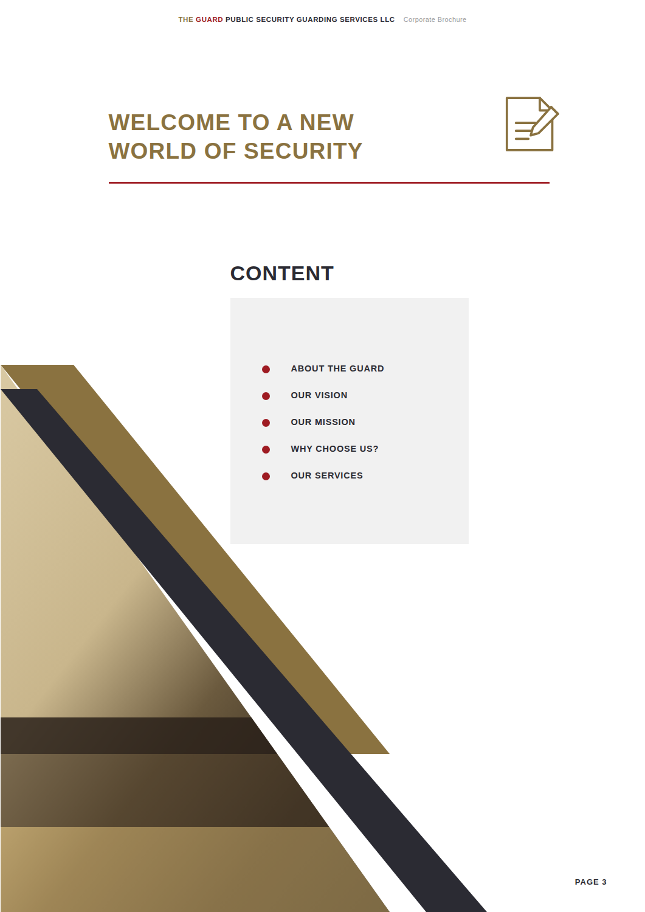THE GUARD PUBLIC SECURITY GUARDING SERVICES LLC Corporate Brochure
Welcome to a new
world of security
Content
About the Guard
Our Vision
Our Mission
Why Choose Us?
Our Services
PAGE 3